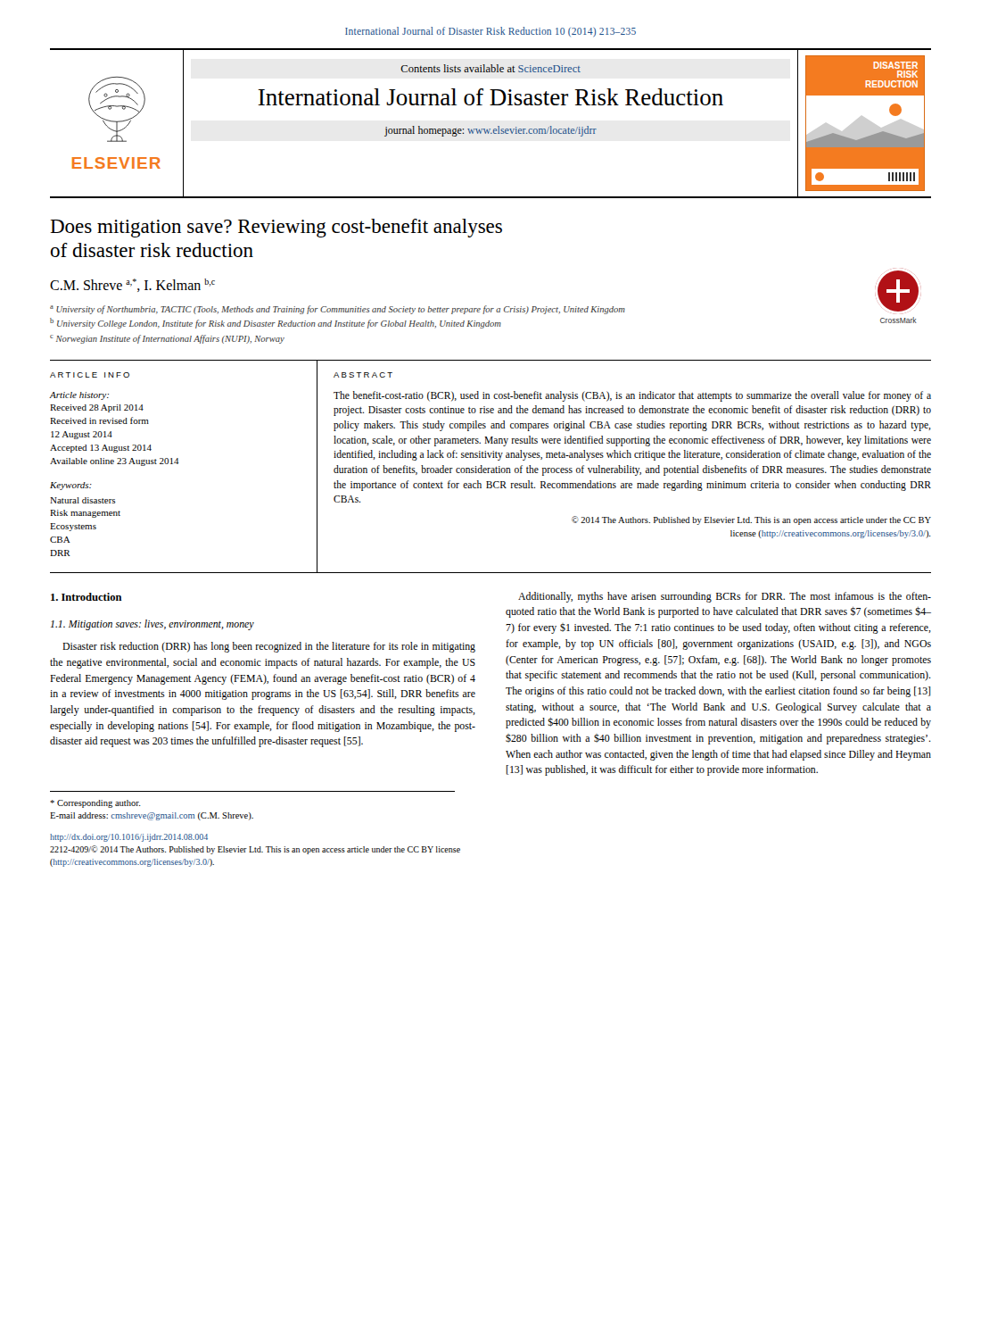International Journal of Disaster Risk Reduction 10 (2014) 213–235
ELSEVIER
Contents lists available at ScienceDirect
International Journal of Disaster Risk Reduction
journal homepage: www.elsevier.com/locate/ijdrr
DISASTER
RISK
REDUCTION
CrossMark
Does mitigation save? Reviewing cost-benefit analyses
of disaster risk reduction
C.M. Shreve a,*, I. Kelman b,c
a University of Northumbria, TACTIC (Tools, Methods and Training for Communities and Society to better prepare for a Crisis) Project, United Kingdom
b University College London, Institute for Risk and Disaster Reduction and Institute for Global Health, United Kingdom
c Norwegian Institute of International Affairs (NUPI), Norway
Article info
Article history:
Received 28 April 2014
Received in revised form
12 August 2014
Accepted 13 August 2014
Available online 23 August 2014
Keywords:
Natural disasters
Risk management
Ecosystems
CBA
DRR
Abstract
The benefit-cost-ratio (BCR), used in cost-benefit analysis (CBA), is an indicator that attempts to summarize the overall value for money of a project. Disaster costs continue to rise and the demand has increased to demonstrate the economic benefit of disaster risk reduction (DRR) to policy makers. This study compiles and compares original CBA case studies reporting DRR BCRs, without restrictions as to hazard type, location, scale, or other parameters. Many results were identified supporting the economic effectiveness of DRR, however, key limitations were identified, including a lack of: sensitivity analyses, meta-analyses which critique the literature, consideration of climate change, evaluation of the duration of benefits, broader consideration of the process of vulnerability, and potential disbenefits of DRR measures. The studies demonstrate the importance of context for each BCR result. Recommendations are made regarding minimum criteria to consider when conducting DRR CBAs.
© 2014 The Authors. Published by Elsevier Ltd. This is an open access article under the CC BY
license (http://creativecommons.org/licenses/by/3.0/).
1. Introduction
1.1. Mitigation saves: lives, environment, money
Disaster risk reduction (DRR) has long been recognized in the literature for its role in mitigating the negative environmental, social and economic impacts of natural hazards. For example, the US Federal Emergency Management Agency (FEMA), found an average benefit-cost ratio (BCR) of 4 in a review of investments in 4000 mitigation programs in the US [63,54]. Still, DRR benefits are largely under-quantified in comparison to the frequency of disasters and the resulting impacts, especially in developing nations [54]. For example, for flood mitigation in Mozambique, the post-disaster aid request was 203 times the unfulfilled pre-disaster request [55].
Additionally, myths have arisen surrounding BCRs for DRR. The most infamous is the often-quoted ratio that the World Bank is purported to have calculated that DRR saves $7 (sometimes $4–7) for every $1 invested. The 7:1 ratio continues to be used today, often without citing a reference, for example, by top UN officials [80], government organizations (USAID, e.g. [3]), and NGOs (Center for American Progress, e.g. [57]; Oxfam, e.g. [68]). The World Bank no longer promotes that specific statement and recommends that the ratio not be used (Kull, personal communication). The origins of this ratio could not be tracked down, with the earliest citation found so far being [13] stating, without a source, that ‘The World Bank and U.S. Geological Survey calculate that a predicted $400 billion in economic losses from natural disasters over the 1990s could be reduced by $280 billion with a $40 billion investment in prevention, mitigation and preparedness strategies’. When each author was contacted, given the length of time that had elapsed since Dilley and Heyman [13] was published, it was difficult for either to provide more information.
* Corresponding author.
E-mail address: cmshreve@gmail.com (C.M. Shreve).
http://dx.doi.org/10.1016/j.ijdrr.2014.08.004
2212-4209/© 2014 The Authors. Published by Elsevier Ltd. This is an open access article under the CC BY license
(http://creativecommons.org/licenses/by/3.0/).